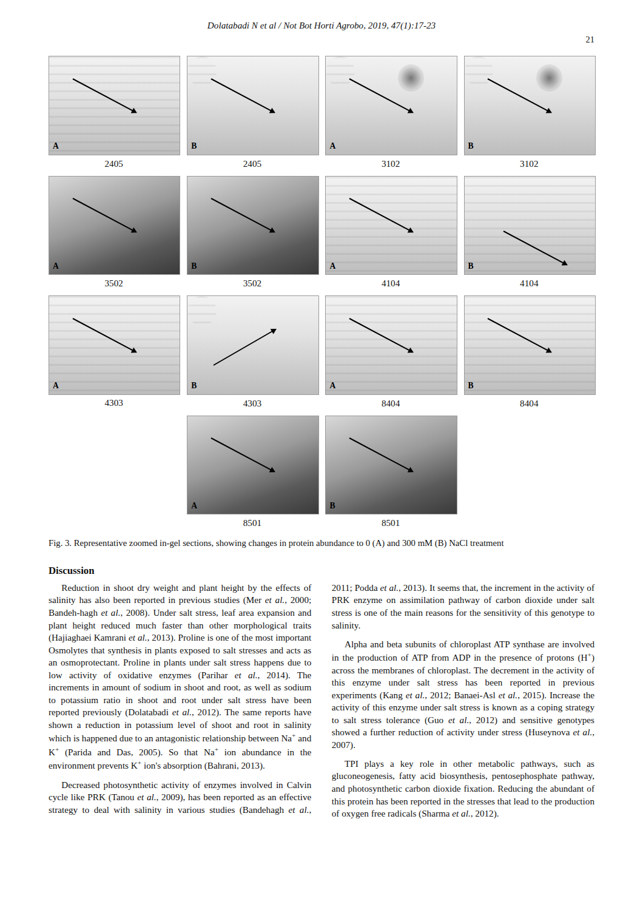Dolatabadi N et al / Not Bot Horti Agrobo, 2019, 47(1):17-23
21
A
2405
B
2405
A
3102
B
3102
A
3502
B
3502
A
4104
B
4104
A
4303
B
4303
A
8404
B
8404
A
8501
B
8501
Fig. 3. Representative zoomed in-gel sections, showing changes in protein abundance to 0 (A) and 300 mM (B) NaCl treatment
Discussion
Reduction in shoot dry weight and plant height by the effects of salinity has also been reported in previous studies (Mer et al., 2000; Bandeh-hagh et al., 2008). Under salt stress, leaf area expansion and plant height reduced much faster than other morphological traits (Hajiaghaei Kamrani et al., 2013). Proline is one of the most important Osmolytes that synthesis in plants exposed to salt stresses and acts as an osmoprotectant. Proline in plants under salt stress happens due to low activity of oxidative enzymes (Parihar et al., 2014). The increments in amount of sodium in shoot and root, as well as sodium to potassium ratio in shoot and root under salt stress have been reported previously (Dolatabadi et al., 2012). The same reports have shown a reduction in potassium level of shoot and root in salinity which is happened due to an antagonistic relationship between Na+ and K+ (Parida and Das, 2005). So that Na+ ion abundance in the environment prevents K+ ion's absorption (Bahrani, 2013).
Decreased photosynthetic activity of enzymes involved in Calvin cycle like PRK (Tanou et al., 2009), has been reported as an effective strategy to deal with salinity in various studies (Bandehagh et al., 2011; Podda et al., 2013). It seems that, the increment in the activity of PRK enzyme on assimilation pathway of carbon dioxide under salt stress is one of the main reasons for the sensitivity of this genotype to salinity.
Alpha and beta subunits of chloroplast ATP synthase are involved in the production of ATP from ADP in the presence of protons (H+) across the membranes of chloroplast. The decrement in the activity of this enzyme under salt stress has been reported in previous experiments (Kang et al., 2012; Banaei-Asl et al., 2015). Increase the activity of this enzyme under salt stress is known as a coping strategy to salt stress tolerance (Guo et al., 2012) and sensitive genotypes showed a further reduction of activity under stress (Huseynova et al., 2007).
TPI plays a key role in other metabolic pathways, such as gluconeogenesis, fatty acid biosynthesis, pentosephosphate pathway, and photosynthetic carbon dioxide fixation. Reducing the abundant of this protein has been reported in the stresses that lead to the production of oxygen free radicals (Sharma et al., 2012).